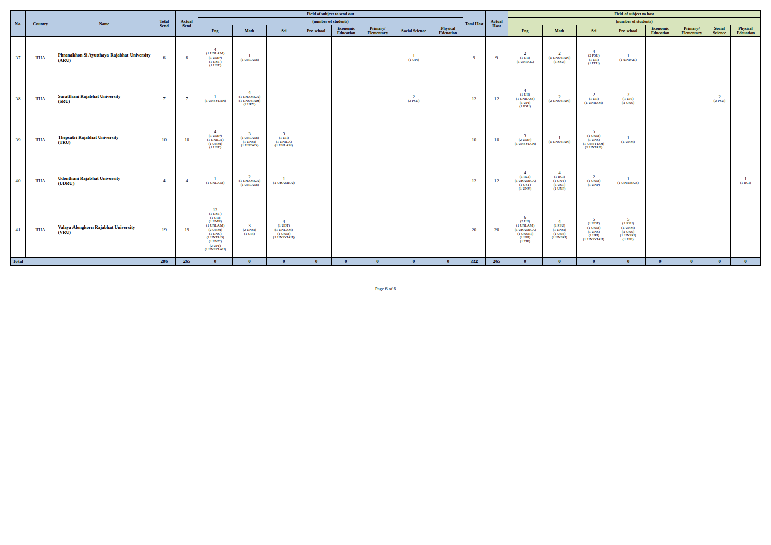| No. | Country | Name | Total Send | Actual Send | Field of subject to send out | Total Host | Actual Host | Field of subject to host |
| --- | --- | --- | --- | --- | --- | --- | --- | --- |
| (number of students) | (number of students) |
| Eng | Math | Sci | Pre-school | Economic Education | Primary/ Elementary | Social Science | Physical Edcuation | Eng | Math | Sci | Pre-school | Economic Education | Primary/ Elementary | Social Science | Physical Edcuation |
| 37 | THA | Phranakhon Si Ayutthaya Rajabhat University (ARU) | 6 | 6 | 4 (1 UNLAM) (1 UMP) (1 UBT) (1 UST) | 1 (1 UNLAM) | - | - | - | - | 1 (1 UPI) | - | 9 | 9 | 2 (1 UII) (1 UNPAK) | 2 (1 UNSYIAH) (1 FEU) | 4 (2 PSU) (1 UII) (1 FEU) | 1 (1 UNPAK) | - | - | - | - |
| 38 | THA | Suratthani Rajabhat University (SRU) | 7 | 7 | 1 (1 UNSYIAH) | 4 (1 UHAMKA) (1 UNSYIAH) (2 UPY) | - | - | - | - | 2 (2 PSU) | - | 12 | 12 | 4 (1 UII) (1 UNRAM) (1 UPI) (1 PSU) | 2 (2 UNSYIAH) | 2 (1 UII) (1 UNRAM) | 2 (1 UPI) (1 UNS) | - | - | 2 (2 PSU) | - |
| 39 | THA | Thepsatri Rajabhat University (TRU) | 10 | 10 | 4 (1 UMP) (1 UNILA) (1 UNM) (1 UST) | 3 (1 UNLAM) (1 UNM) (1 UNTAD) | 3 (1 UII) (1 UNILA) (1 UNLAM) | - | - | - | - | - | 10 | 10 | 3 (2 UMP) (1 UNSYIAH) | 1 (1 UNSYIAH) | 5 (1 UNM) (1 UNS) (1 UNSYIAH) (2 UNTAD) | 1 (1 UNM) | - | - | - | - |
| 40 | THA | Udonthani Rajabhat University (UDRU) | 4 | 4 | 1 (1 UNLAM) | 2 (1 UHAMKA) (1 UNLAM) | 1 (1 UHAMKA) | - | - | - | - | - | 12 | 12 | 4 (1 RCI) (1 UHAMKA) (1 UST) (1 UNY) | 4 (1 RCI) (1 UNY) (1 UST) (1 UNP) | 2 (1 UNM) (1 UNP) | 1 (1 UHAMKA) | - | - | - | 1 (1 RCI) |
| 41 | THA | Valaya Alongkorn Rajabhat University (VRU) | 19 | 19 | 12 (1 UBT) (1 UII) (1 UMP) (1 UNLAM) (2 UNM) (1 UNS) (1 UNTAD) (1 UNY) (2 UPI) (1 UNSYIAH) | 3 (2 UNM) (1 UPI) | 4 (1 UBT) (1 UNLAM) (1 UNM) (1 UNSYIAH) | - | - | - | - | - | 20 | 20 | 6 (2 UII) (1 UNLAM) (1 UHAMKA) (1 UNSRI) (1 UPI) (1 TIP) | 4 (1 PSU) (1 UNM) (1 UNS) (1 UNSRI) | 5 (1 UBT) (1 UNM) (1 UNS) (1 UPI) (1 UNSYIAH) | 5 (1 PSU) (1 UNM) (1 UNS) (1 UNSRI) (1 UPI) | - | - | - | - |
| Total | 286 | 265 | 0 | 0 | 0 | 0 | 0 | 0 | 0 | 0 | 332 | 265 | 0 | 0 | 0 | 0 | 0 | 0 | 0 | 0 |
Page 6 of 6